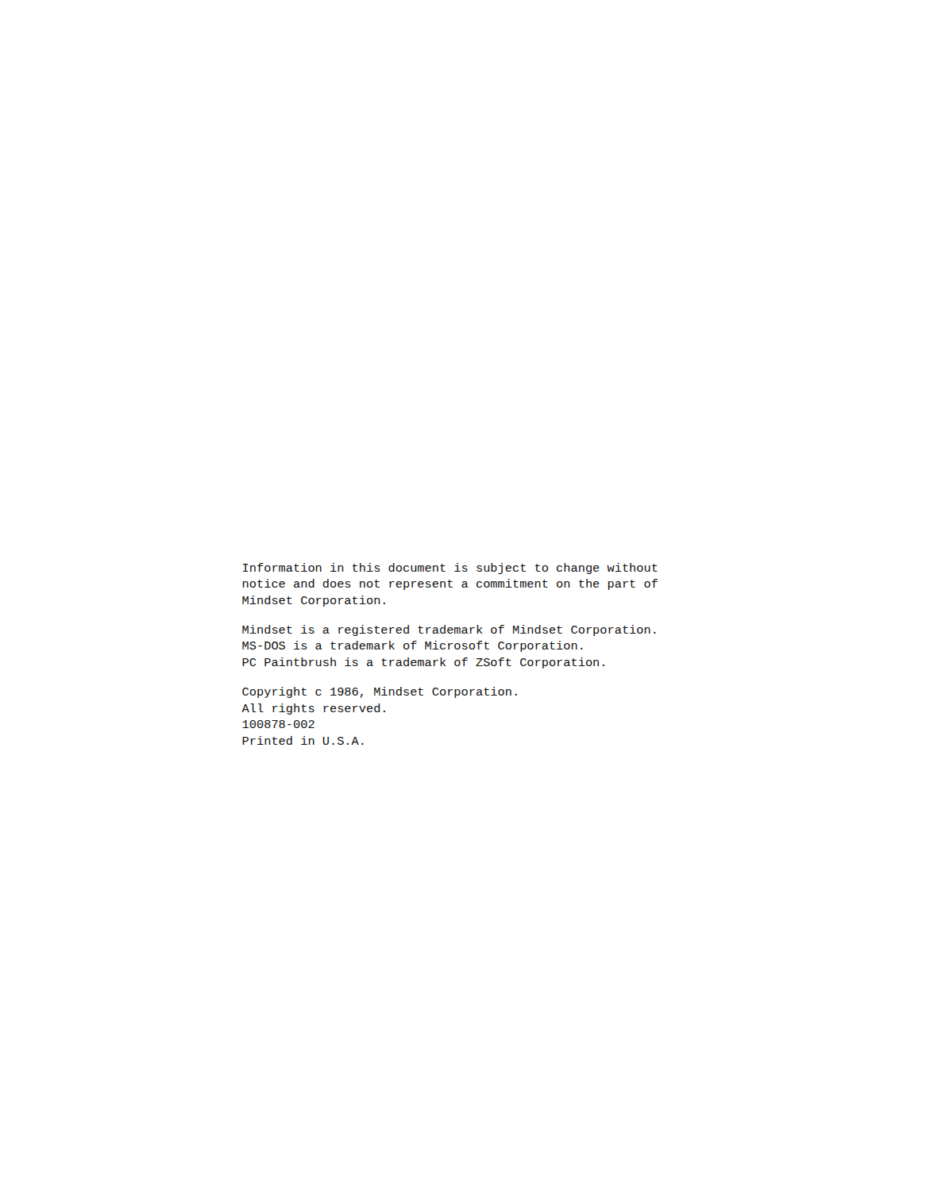Information in this document is subject to change without notice and does not represent a commitment on the part of Mindset Corporation.
Mindset is a registered trademark of Mindset Corporation. MS-DOS is a trademark of Microsoft Corporation. PC Paintbrush is a trademark of ZSoft Corporation.
Copyright c 1986, Mindset Corporation. All rights reserved. 100878-002 Printed in U.S.A.